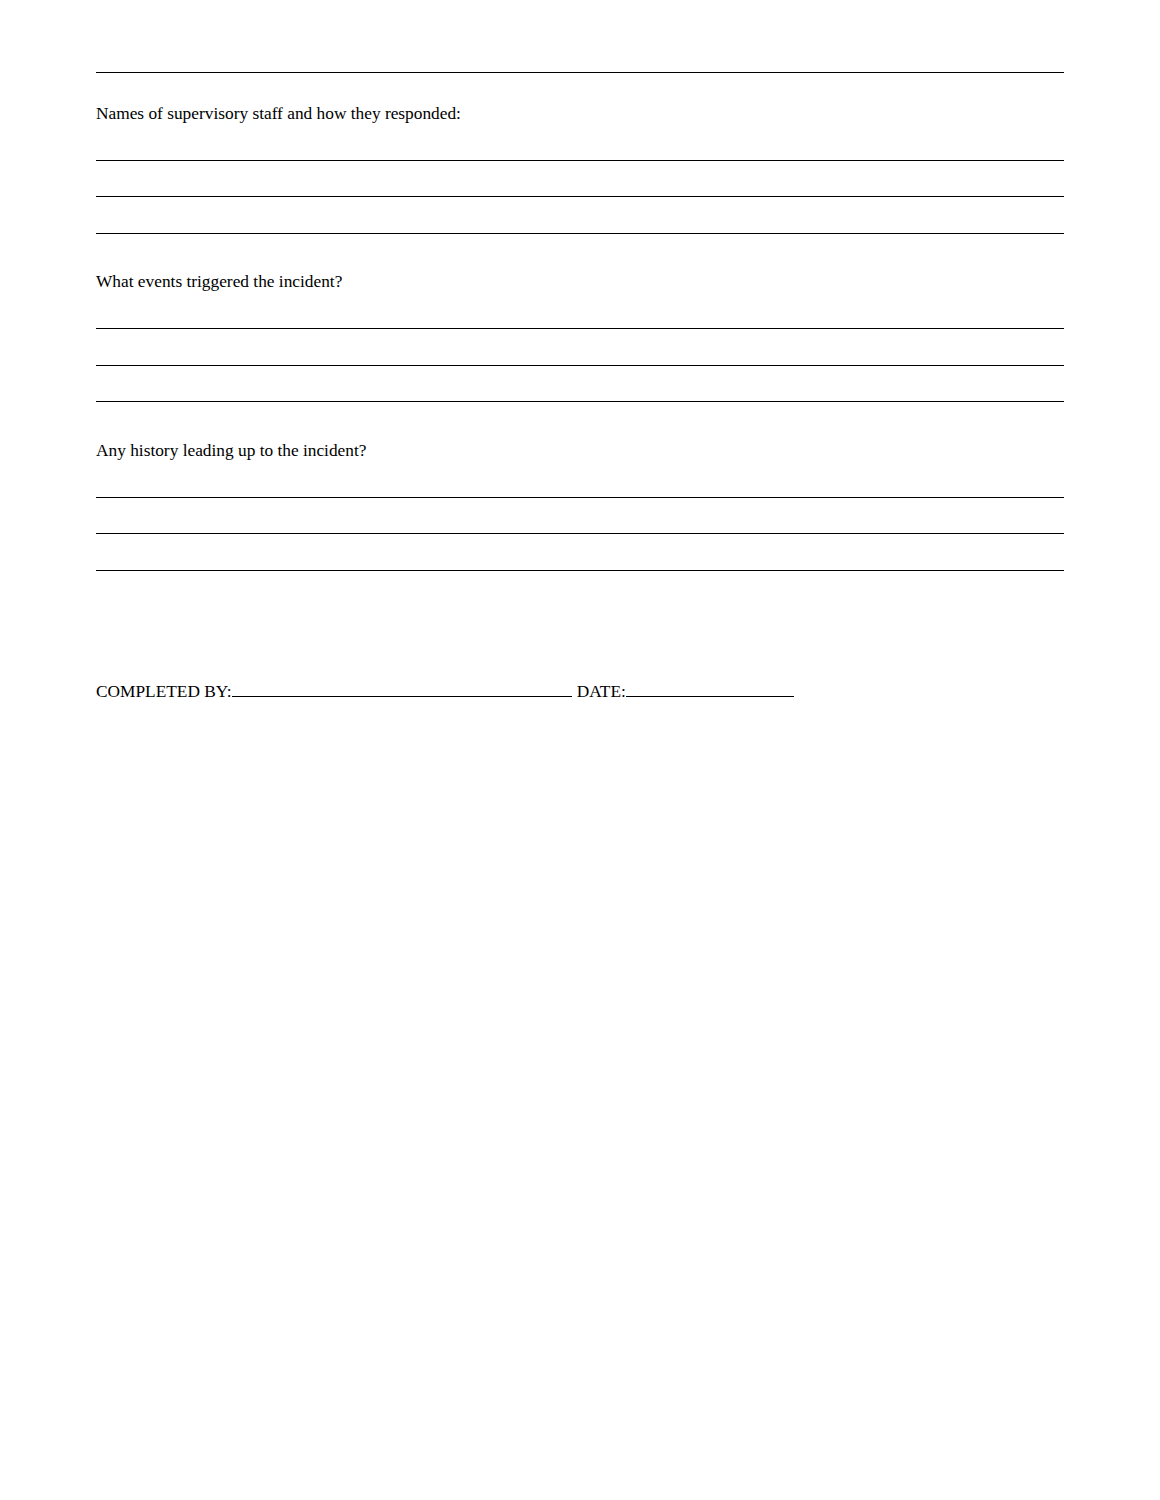Names of supervisory staff and how they responded:
What events triggered the incident?
Any history leading up to the incident?
COMPLETED BY: DATE: